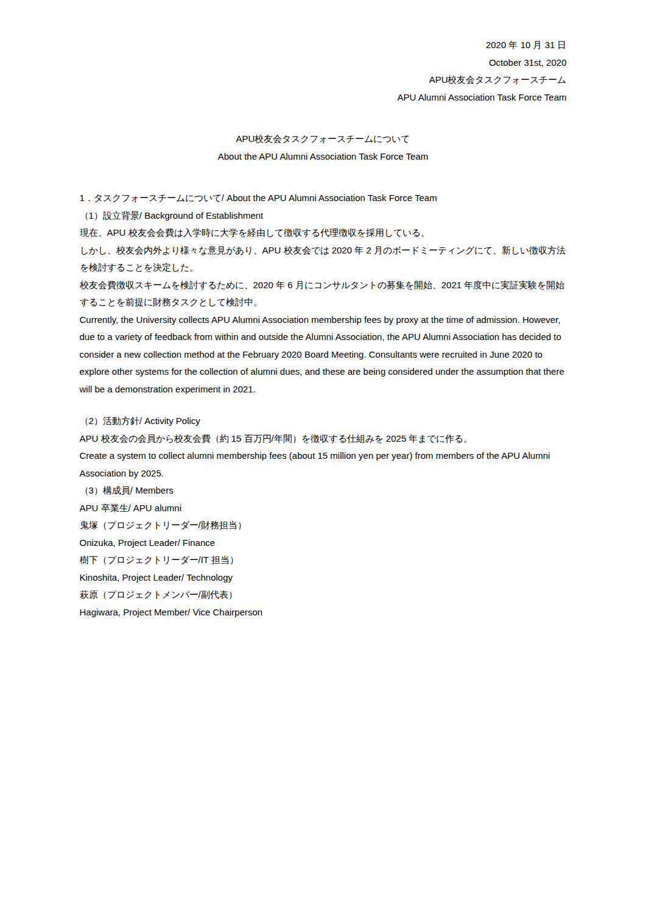2020 年 10 月 31 日
October 31st, 2020
APU校友会タスクフォースチーム
APU Alumni Association Task Force Team
APU校友会タスクフォースチームについて
About the APU Alumni Association Task Force Team
1．タスクフォースチームについて/ About the APU Alumni Association Task Force Team
（1）設立背景/ Background of Establishment
現在、APU 校友会会費は入学時に大学を経由して徴収する代理徴収を採用している。
しかし、校友会内外より様々な意見があり、APU 校友会では 2020 年 2 月のボードミーティングにて、新しい徴収方法を検討することを決定した。
校友会費徴収スキームを検討するために、2020 年 6 月にコンサルタントの募集を開始、2021 年度中に実証実験を開始することを前提に財務タスクとして検討中。
Currently, the University collects APU Alumni Association membership fees by proxy at the time of admission. However, due to a variety of feedback from within and outside the Alumni Association, the APU Alumni Association has decided to consider a new collection method at the February 2020 Board Meeting. Consultants were recruited in June 2020 to explore other systems for the collection of alumni dues, and these are being considered under the assumption that there will be a demonstration experiment in 2021.
（2）活動方針/ Activity Policy
APU 校友会の会員から校友会費（約 15 百万円/年間）を徴収する仕組みを 2025 年までに作る。
Create a system to collect alumni membership fees (about 15 million yen per year) from members of the APU Alumni Association by 2025.
（3）構成員/ Members
APU 卒業生/ APU alumni
鬼塚（プロジェクトリーダー/財務担当）
Onizuka, Project Leader/ Finance
樹下（プロジェクトリーダー/IT 担当）
Kinoshita, Project Leader/ Technology
萩原（プロジェクトメンバー/副代表）
Hagiwara, Project Member/ Vice Chairperson